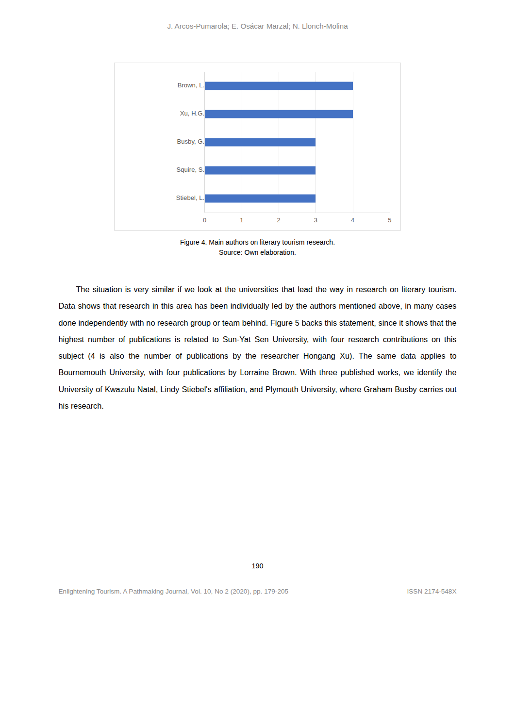J. Arcos-Pumarola; E. Osácar Marzal; N. Llonch-Molina
| Brown, L. | |
| Xu, H.G. | |
| Busby, G. | |
| Squire, S. | |
| Stiebel, L. | |
| | 0 1 2 3 4 5 |
Figure 4. Main authors on literary tourism research. Source: Own elaboration.
The situation is very similar if we look at the universities that lead the way in research on literary tourism. Data shows that research in this area has been individually led by the authors mentioned above, in many cases done independently with no research group or team behind. Figure 5 backs this statement, since it shows that the highest number of publications is related to Sun-Yat Sen University, with four research contributions on this subject (4 is also the number of publications by the researcher Hongang Xu). The same data applies to Bournemouth University, with four publications by Lorraine Brown. With three published works, we identify the University of Kwazulu Natal, Lindy Stiebel's affiliation, and Plymouth University, where Graham Busby carries out his research.
190
Enlightening Tourism. A Pathmaking Journal, Vol. 10, No 2 (2020), pp. 179-205 ISSN 2174-548X